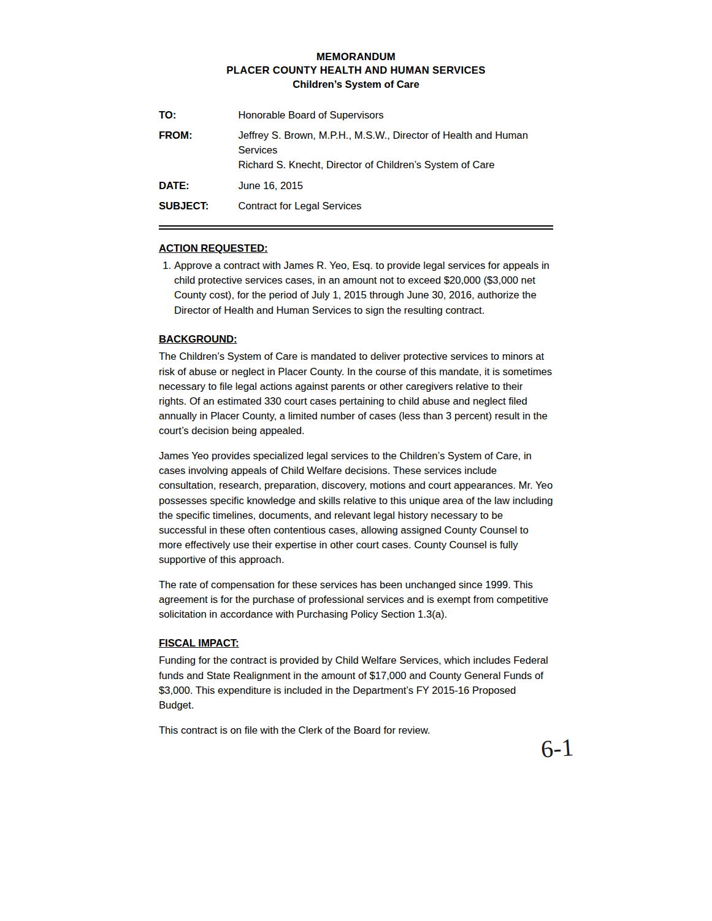MEMORANDUM
PLACER COUNTY HEALTH AND HUMAN SERVICES
Children’s System of Care
| TO: | Honorable Board of Supervisors |
| FROM: | Jeffrey S. Brown, M.P.H., M.S.W., Director of Health and Human Services Richard S. Knecht, Director of Children’s System of Care |
| DATE: | June 16, 2015 |
| SUBJECT: | Contract for Legal Services |
ACTION REQUESTED:
Approve a contract with James R. Yeo, Esq. to provide legal services for appeals in child protective services cases, in an amount not to exceed $20,000 ($3,000 net County cost), for the period of July 1, 2015 through June 30, 2016, authorize the Director of Health and Human Services to sign the resulting contract.
BACKGROUND:
The Children’s System of Care is mandated to deliver protective services to minors at risk of abuse or neglect in Placer County. In the course of this mandate, it is sometimes necessary to file legal actions against parents or other caregivers relative to their rights. Of an estimated 330 court cases pertaining to child abuse and neglect filed annually in Placer County, a limited number of cases (less than 3 percent) result in the court’s decision being appealed.
James Yeo provides specialized legal services to the Children’s System of Care, in cases involving appeals of Child Welfare decisions. These services include consultation, research, preparation, discovery, motions and court appearances. Mr. Yeo possesses specific knowledge and skills relative to this unique area of the law including the specific timelines, documents, and relevant legal history necessary to be successful in these often contentious cases, allowing assigned County Counsel to more effectively use their expertise in other court cases. County Counsel is fully supportive of this approach.
The rate of compensation for these services has been unchanged since 1999. This agreement is for the purchase of professional services and is exempt from competitive solicitation in accordance with Purchasing Policy Section 1.3(a).
FISCAL IMPACT:
Funding for the contract is provided by Child Welfare Services, which includes Federal funds and State Realignment in the amount of $17,000 and County General Funds of $3,000. This expenditure is included in the Department’s FY 2015-16 Proposed Budget.
This contract is on file with the Clerk of the Board for review.
6-1